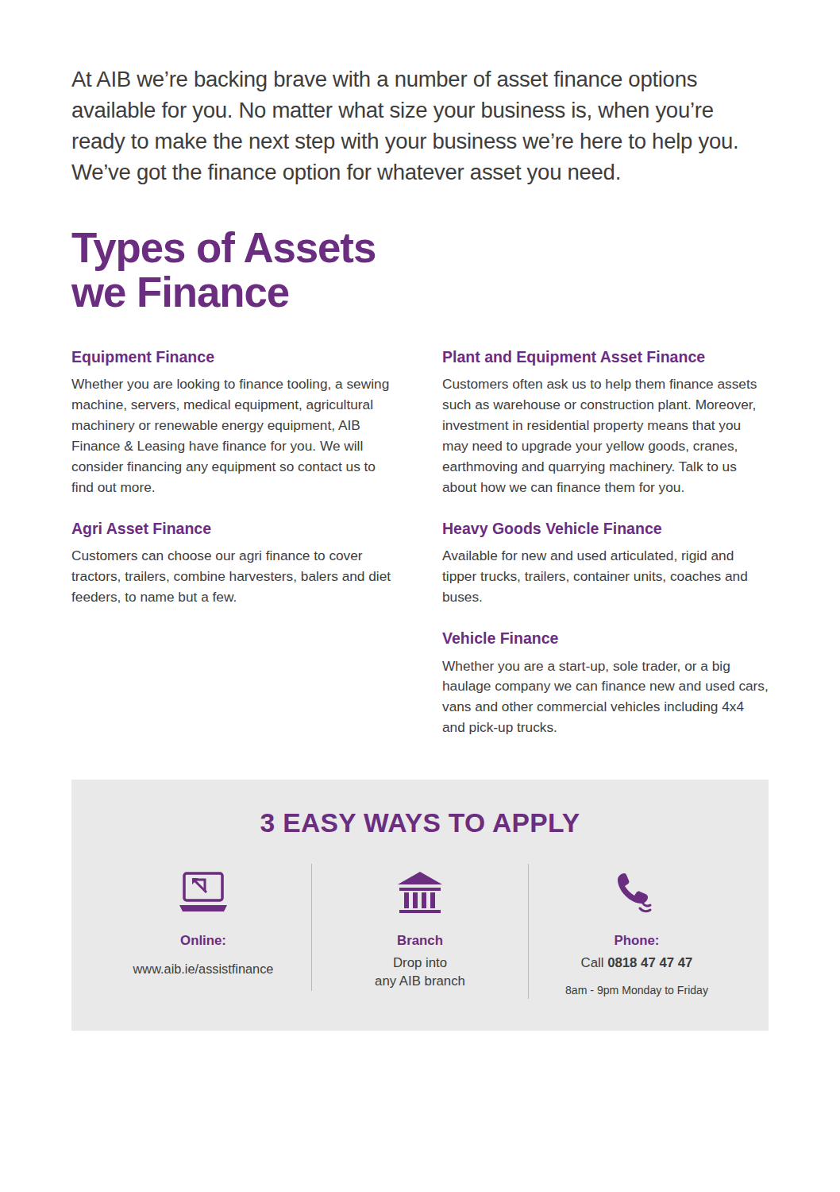At AIB we’re backing brave with a number of asset finance options available for you. No matter what size your business is, when you’re ready to make the next step with your business we’re here to help you. We’ve got the finance option for whatever asset you need.
Types of Assets
we Finance
Equipment Finance
Whether you are looking to finance tooling, a sewing machine, servers, medical equipment, agricultural machinery or renewable energy equipment, AIB Finance & Leasing have finance for you. We will consider financing any equipment so contact us to find out more.
Agri Asset Finance
Customers can choose our agri finance to cover tractors, trailers, combine harvesters, balers and diet feeders, to name but a few.
Plant and Equipment Asset Finance
Customers often ask us to help them finance assets such as warehouse or construction plant. Moreover, investment in residential property means that you may need to upgrade your yellow goods, cranes, earthmoving and quarrying machinery. Talk to us about how we can finance them for you.
Heavy Goods Vehicle Finance
Available for new and used articulated, rigid and tipper trucks, trailers, container units, coaches and buses.
Vehicle Finance
Whether you are a start-up, sole trader, or a big haulage company we can finance new and used cars, vans and other commercial vehicles including 4x4 and pick-up trucks.
3 EASY WAYS TO APPLY
Online:
www.aib.ie/assistfinance
Branch
Drop into
any AIB branch
Phone:
Call 0818 47 47 47
8am - 9pm Monday to Friday